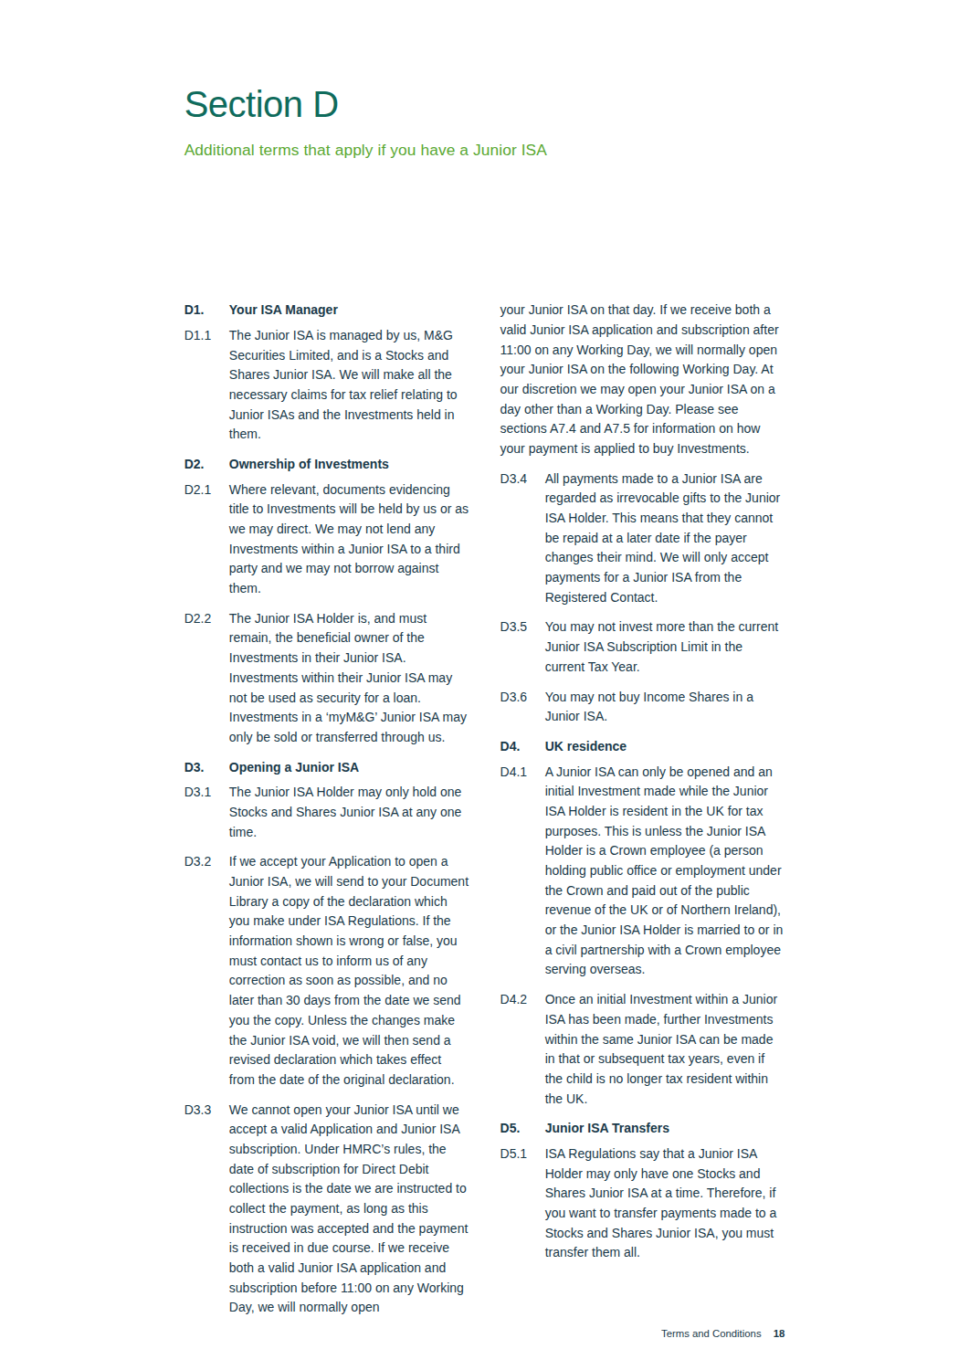Section D
Additional terms that apply if you have a Junior ISA
D1.
Your ISA Manager
D1.1
The Junior ISA is managed by us, M&G Securities Limited, and is a Stocks and Shares Junior ISA. We will make all the necessary claims for tax relief relating to Junior ISAs and the Investments held in them.
D2.
Ownership of Investments
D2.1
Where relevant, documents evidencing title to Investments will be held by us or as we may direct. We may not lend any Investments within a Junior ISA to a third party and we may not borrow against them.
D2.2
The Junior ISA Holder is, and must remain, the beneficial owner of the Investments in their Junior ISA. Investments within their Junior ISA may not be used as security for a loan. Investments in a ‘myM&G’ Junior ISA may only be sold or transferred through us.
D3.
Opening a Junior ISA
D3.1
The Junior ISA Holder may only hold one Stocks and Shares Junior ISA at any one time.
D3.2
If we accept your Application to open a Junior ISA, we will send to your Document Library a copy of the declaration which you make under ISA Regulations. If the information shown is wrong or false, you must contact us to inform us of any correction as soon as possible, and no later than 30 days from the date we send you the copy. Unless the changes make the Junior ISA void, we will then send a revised declaration which takes effect from the date of the original declaration.
D3.3
We cannot open your Junior ISA until we accept a valid Application and Junior ISA subscription. Under HMRC’s rules, the date of subscription for Direct Debit collections is the date we are instructed to collect the payment, as long as this instruction was accepted and the payment is received in due course. If we receive both a valid Junior ISA application and subscription before 11:00 on any Working Day, we will normally open
your Junior ISA on that day. If we receive both a valid Junior ISA application and subscription after 11:00 on any Working Day, we will normally open your Junior ISA on the following Working Day. At our discretion we may open your Junior ISA on a day other than a Working Day. Please see sections A7.4 and A7.5 for information on how your payment is applied to buy Investments.
D3.4
All payments made to a Junior ISA are regarded as irrevocable gifts to the Junior ISA Holder. This means that they cannot be repaid at a later date if the payer changes their mind. We will only accept payments for a Junior ISA from the Registered Contact.
D3.5
You may not invest more than the current Junior ISA Subscription Limit in the current Tax Year.
D3.6
You may not buy Income Shares in a Junior ISA.
D4.
UK residence
D4.1
A Junior ISA can only be opened and an initial Investment made while the Junior ISA Holder is resident in the UK for tax purposes. This is unless the Junior ISA Holder is a Crown employee (a person holding public office or employment under the Crown and paid out of the public revenue of the UK or of Northern Ireland), or the Junior ISA Holder is married to or in a civil partnership with a Crown employee serving overseas.
D4.2
Once an initial Investment within a Junior ISA has been made, further Investments within the same Junior ISA can be made in that or subsequent tax years, even if the child is no longer tax resident within the UK.
D5.
Junior ISA Transfers
D5.1
ISA Regulations say that a Junior ISA Holder may only have one Stocks and Shares Junior ISA at a time. Therefore, if you want to transfer payments made to a Stocks and Shares Junior ISA, you must transfer them all.
Terms and Conditions 18